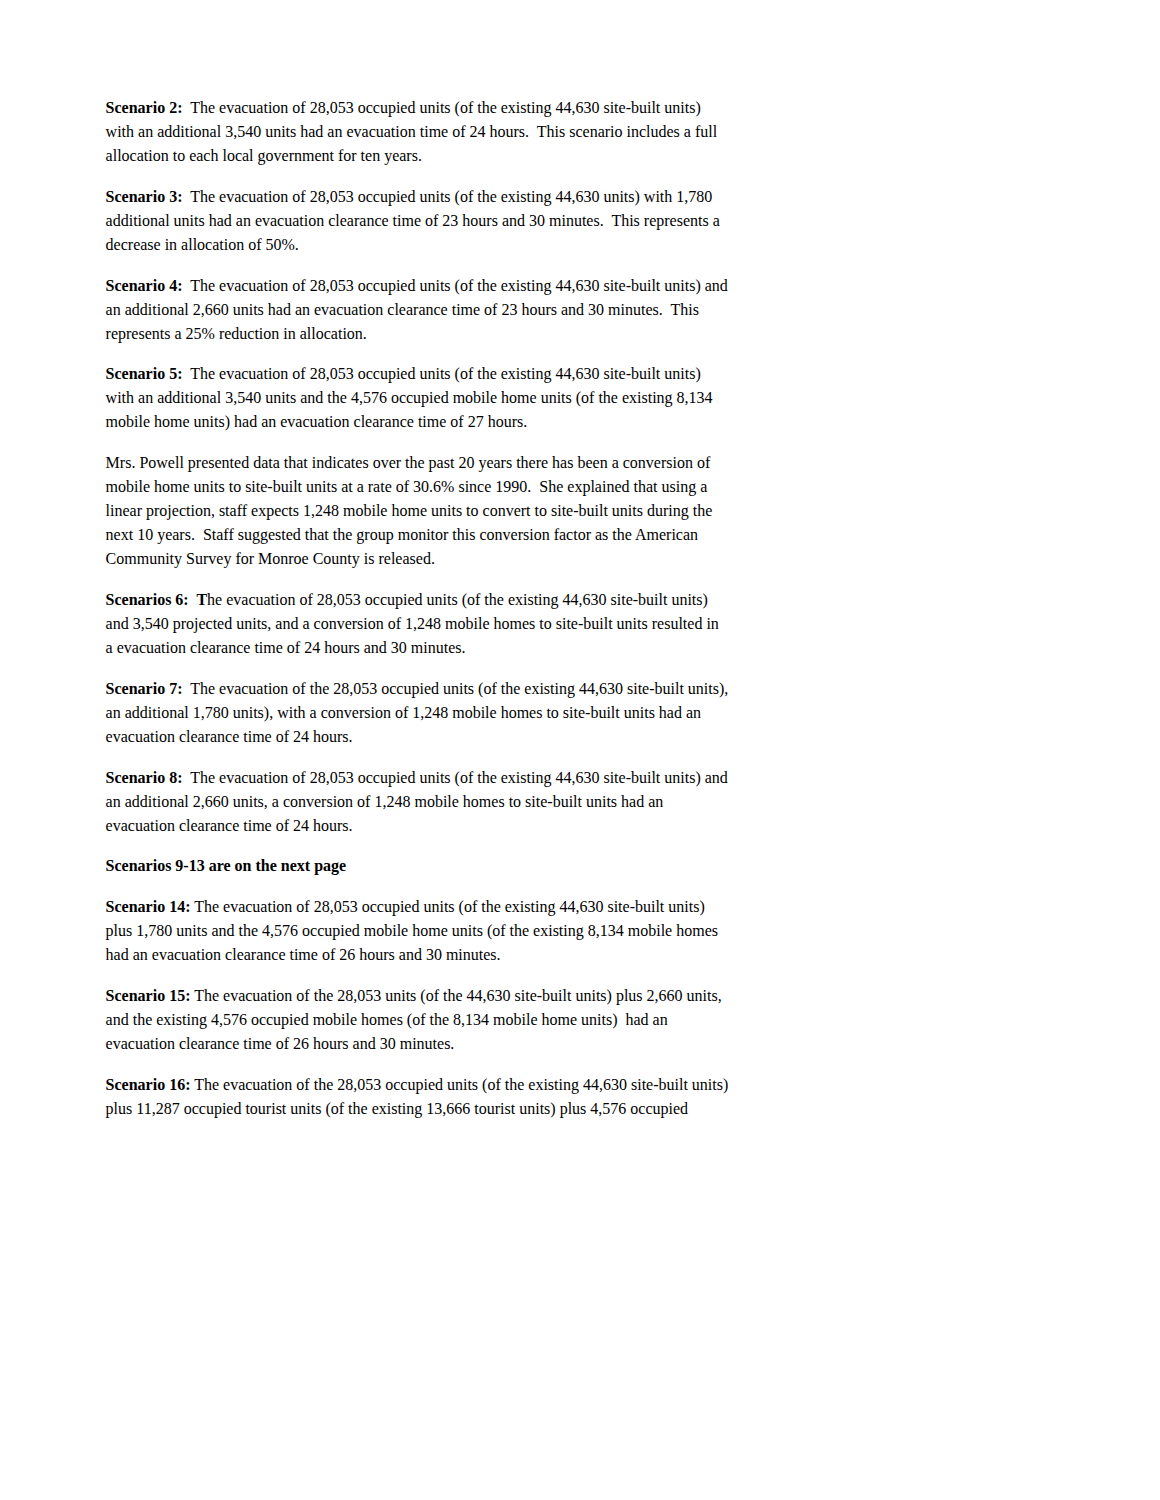Scenario 2: The evacuation of 28,053 occupied units (of the existing 44,630 site-built units) with an additional 3,540 units had an evacuation time of 24 hours. This scenario includes a full allocation to each local government for ten years.
Scenario 3: The evacuation of 28,053 occupied units (of the existing 44,630 units) with 1,780 additional units had an evacuation clearance time of 23 hours and 30 minutes. This represents a decrease in allocation of 50%.
Scenario 4: The evacuation of 28,053 occupied units (of the existing 44,630 site-built units) and an additional 2,660 units had an evacuation clearance time of 23 hours and 30 minutes. This represents a 25% reduction in allocation.
Scenario 5: The evacuation of 28,053 occupied units (of the existing 44,630 site-built units) with an additional 3,540 units and the 4,576 occupied mobile home units (of the existing 8,134 mobile home units) had an evacuation clearance time of 27 hours.
Mrs. Powell presented data that indicates over the past 20 years there has been a conversion of mobile home units to site-built units at a rate of 30.6% since 1990. She explained that using a linear projection, staff expects 1,248 mobile home units to convert to site-built units during the next 10 years. Staff suggested that the group monitor this conversion factor as the American Community Survey for Monroe County is released.
Scenarios 6: The evacuation of 28,053 occupied units (of the existing 44,630 site-built units) and 3,540 projected units, and a conversion of 1,248 mobile homes to site-built units resulted in a evacuation clearance time of 24 hours and 30 minutes.
Scenario 7: The evacuation of the 28,053 occupied units (of the existing 44,630 site-built units), an additional 1,780 units), with a conversion of 1,248 mobile homes to site-built units had an evacuation clearance time of 24 hours.
Scenario 8: The evacuation of 28,053 occupied units (of the existing 44,630 site-built units) and an additional 2,660 units, a conversion of 1,248 mobile homes to site-built units had an evacuation clearance time of 24 hours.
Scenarios 9-13 are on the next page
Scenario 14: The evacuation of 28,053 occupied units (of the existing 44,630 site-built units) plus 1,780 units and the 4,576 occupied mobile home units (of the existing 8,134 mobile homes had an evacuation clearance time of 26 hours and 30 minutes.
Scenario 15: The evacuation of the 28,053 units (of the 44,630 site-built units) plus 2,660 units, and the existing 4,576 occupied mobile homes (of the 8,134 mobile home units) had an evacuation clearance time of 26 hours and 30 minutes.
Scenario 16: The evacuation of the 28,053 occupied units (of the existing 44,630 site-built units) plus 11,287 occupied tourist units (of the existing 13,666 tourist units) plus 4,576 occupied